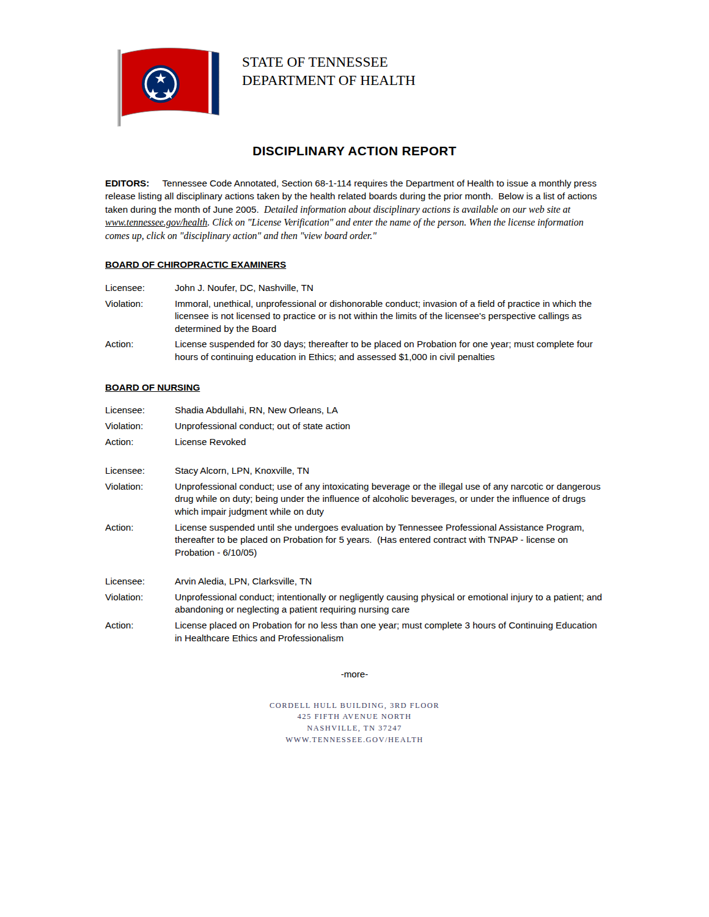STATE OF TENNESSEE
DEPARTMENT OF HEALTH
DISCIPLINARY ACTION REPORT
EDITORS: Tennessee Code Annotated, Section 68-1-114 requires the Department of Health to issue a monthly press release listing all disciplinary actions taken by the health related boards during the prior month. Below is a list of actions taken during the month of June 2005. Detailed information about disciplinary actions is available on our web site at www.tennessee.gov/health. Click on "License Verification" and enter the name of the person. When the license information comes up, click on "disciplinary action" and then "view board order."
BOARD OF CHIROPRACTIC EXAMINERS
| Licensee: | John J. Noufer, DC, Nashville, TN |
| Violation: | Immoral, unethical, unprofessional or dishonorable conduct; invasion of a field of practice in which the licensee is not licensed to practice or is not within the limits of the licensee's perspective callings as determined by the Board |
| Action: | License suspended for 30 days; thereafter to be placed on Probation for one year; must complete four hours of continuing education in Ethics; and assessed $1,000 in civil penalties |
BOARD OF NURSING
| Licensee: | Shadia Abdullahi, RN, New Orleans, LA |
| Violation: | Unprofessional conduct; out of state action |
| Action: | License Revoked |
| Licensee: | Stacy Alcorn, LPN, Knoxville, TN |
| Violation: | Unprofessional conduct; use of any intoxicating beverage or the illegal use of any narcotic or dangerous drug while on duty; being under the influence of alcoholic beverages, or under the influence of drugs which impair judgment while on duty |
| Action: | License suspended until she undergoes evaluation by Tennessee Professional Assistance Program, thereafter to be placed on Probation for 5 years. (Has entered contract with TNPAP - license on Probation - 6/10/05) |
| Licensee: | Arvin Aledia, LPN, Clarksville, TN |
| Violation: | Unprofessional conduct; intentionally or negligently causing physical or emotional injury to a patient; and abandoning or neglecting a patient requiring nursing care |
| Action: | License placed on Probation for no less than one year; must complete 3 hours of Continuing Education in Healthcare Ethics and Professionalism |
-more-
CORDELL HULL BUILDING, 3RD FLOOR
425 FIFTH AVENUE NORTH
NASHVILLE, TN 37247
WWW.TENNESSEE.GOV/HEALTH